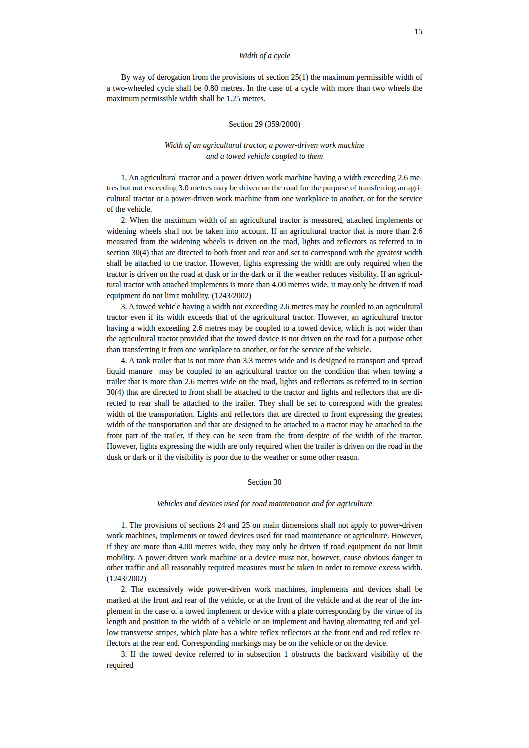15
Width of a cycle
By way of derogation from the provisions of section 25(1) the maximum permissible width of a two-wheeled cycle shall be 0.80 metres. In the case of a cycle with more than two wheels the maximum permissible width shall be 1.25 metres.
Section 29 (359/2000)
Width of an agricultural tractor, a power-driven work machine
and a towed vehicle coupled to them
1. An agricultural tractor and a power-driven work machine having a width exceeding 2.6 metres but not exceeding 3.0 metres may be driven on the road for the purpose of transferring an agricultural tractor or a power-driven work machine from one workplace to another, or for the service of the vehicle.
2. When the maximum width of an agricultural tractor is measured, attached implements or widening wheels shall not be taken into account. If an agricultural tractor that is more than 2.6 measured from the widening wheels is driven on the road, lights and reflectors as referred to in section 30(4) that are directed to both front and rear and set to correspond with the greatest width shall be attached to the tractor. However, lights expressing the width are only required when the tractor is driven on the road at dusk or in the dark or if the weather reduces visibility. If an agricultural tractor with attached implements is more than 4.00 metres wide, it may only be driven if road equipment do not limit mobility. (1243/2002)
3. A towed vehicle having a width not exceeding 2.6 metres may be coupled to an agricultural tractor even if its width exceeds that of the agricultural tractor. However, an agricultural tractor having a width exceeding 2.6 metres may be coupled to a towed device, which is not wider than the agricultural tractor provided that the towed device is not driven on the road for a purpose other than transferring it from one workplace to another, or for the service of the vehicle.
4. A tank trailer that is not more than 3.3 metres wide and is designed to transport and spread liquid manure may be coupled to an agricultural tractor on the condition that when towing a trailer that is more than 2.6 metres wide on the road, lights and reflectors as referred to in section 30(4) that are directed to front shall be attached to the tractor and lights and reflectors that are directed to rear shall be attached to the trailer. They shall be set to correspond with the greatest width of the transportation. Lights and reflectors that are directed to front expressing the greatest width of the transportation and that are designed to be attached to a tractor may be attached to the front part of the trailer, if they can be seen from the front despite of the width of the tractor. However, lights expressing the width are only required when the trailer is driven on the road in the dusk or dark or if the visibility is poor due to the weather or some other reason.
Section 30
Vehicles and devices used for road maintenance and for agriculture
1. The provisions of sections 24 and 25 on main dimensions shall not apply to power-driven work machines, implements or towed devices used for road maintenance or agriculture. However, if they are more than 4.00 metres wide, they may only be driven if road equipment do not limit mobility. A power-driven work machine or a device must not, however, cause obvious danger to other traffic and all reasonably required measures must be taken in order to remove excess width. (1243/2002)
2. The excessively wide power-driven work machines, implements and devices shall be marked at the front and rear of the vehicle, or at the front of the vehicle and at the rear of the implement in the case of a towed implement or device with a plate corresponding by the virtue of its length and position to the width of a vehicle or an implement and having alternating red and yellow transverse stripes, which plate has a white reflex reflectors at the front end and red reflex reflectors at the rear end. Corresponding markings may be on the vehicle or on the device.
3. If the towed device referred to in subsection 1 obstructs the backward visibility of the required